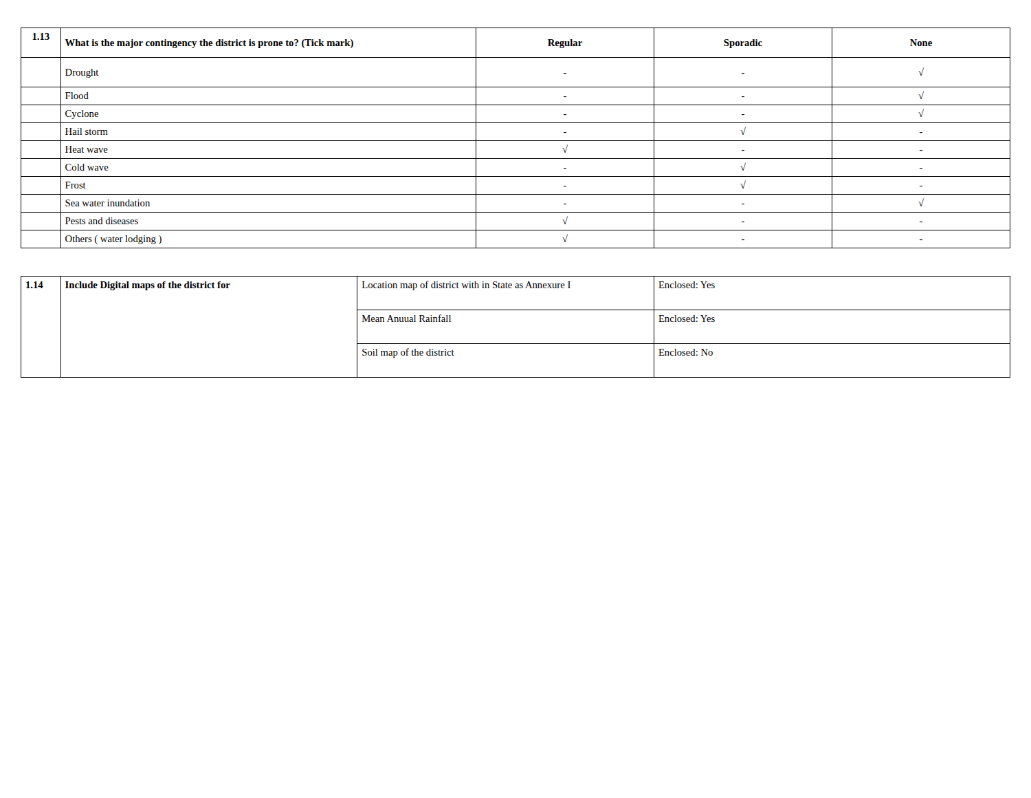| 1.13 | What is the major contingency the district is prone to? (Tick mark) | Regular | Sporadic | None |
| | Drought | - | - | √ |
| | Flood | - | - | √ |
| | Cyclone | - | - | √ |
| | Hail storm | - | √ | - |
| | Heat wave | √ | - | - |
| | Cold wave | - | √ | - |
| | Frost | - | √ | - |
| | Sea water inundation | - | - | √ |
| | Pests and diseases | √ | - | - |
| | Others ( water lodging ) | √ | - | - |
| 1.14 | Include Digital maps of the district for | Location map of district with in State as Annexure I | Enclosed: Yes |
| Mean Anuual Rainfall | Enclosed: Yes |
| Soil map of the district | Enclosed: No |